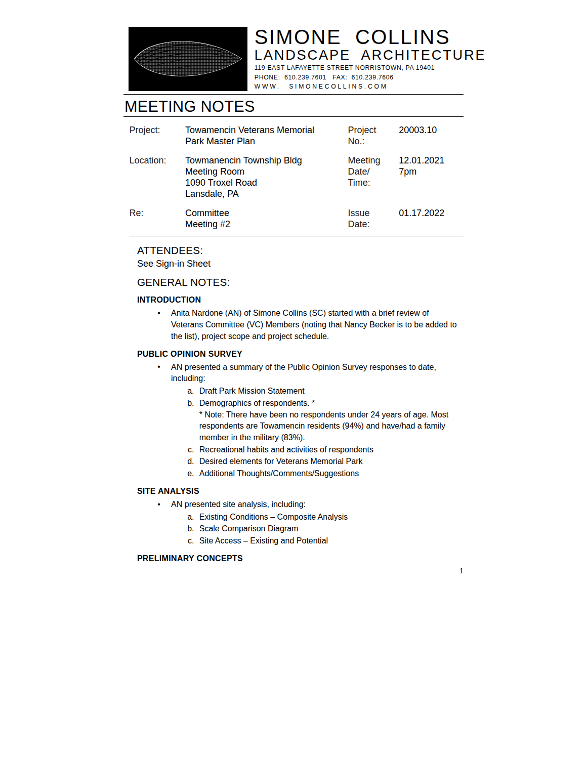SIMONE COLLINS
LANDSCAPE ARCHITECTURE
119 EAST LAFAYETTE STREET NORRISTOWN, PA 19401
PHONE: 610.239.7601 FAX: 610.239.7606
WWW. SIMONECOLLINS.COM
MEETING NOTES
| Project: | Towamencin Veterans Memorial Park Master Plan | Project No.: | 20003.10 |
| Location: | Towmanencin Township Bldg Meeting Room 1090 Troxel Road Lansdale, PA | Meeting Date/ Time: | 12.01.2021 7pm |
| Re: | Committee Meeting #2 | Issue Date: | 01.17.2022 |
ATTENDEES:
See Sign-in Sheet
GENERAL NOTES:
INTRODUCTION
Anita Nardone (AN) of Simone Collins (SC) started with a brief review of Veterans Committee (VC) Members (noting that Nancy Becker is to be added to the list), project scope and project schedule.
PUBLIC OPINION SURVEY
AN presented a summary of the Public Opinion Survey responses to date, including:
Draft Park Mission Statement
Demographics of respondents. *
* Note: There have been no respondents under 24 years of age. Most respondents are Towamencin residents (94%) and have/had a family member in the military (83%).
Recreational habits and activities of respondents
Desired elements for Veterans Memorial Park
Additional Thoughts/Comments/Suggestions
SITE ANALYSIS
AN presented site analysis, including:
Existing Conditions – Composite Analysis
Scale Comparison Diagram
Site Access – Existing and Potential
PRELIMINARY CONCEPTS
1